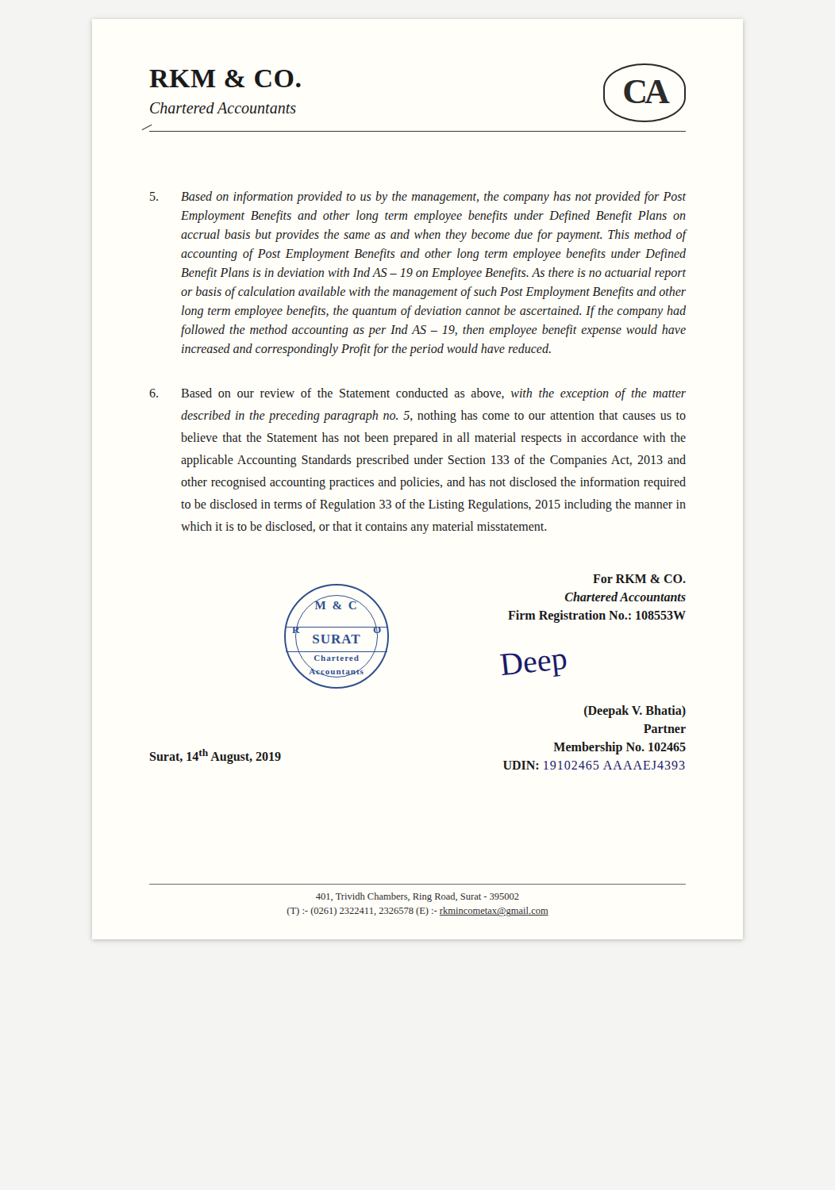RKM & CO.
Chartered Accountants
CA
5. Based on information provided to us by the management, the company has not provided for Post Employment Benefits and other long term employee benefits under Defined Benefit Plans on accrual basis but provides the same as and when they become due for payment. This method of accounting of Post Employment Benefits and other long term employee benefits under Defined Benefit Plans is in deviation with Ind AS – 19 on Employee Benefits. As there is no actuarial report or basis of calculation available with the management of such Post Employment Benefits and other long term employee benefits, the quantum of deviation cannot be ascertained. If the company had followed the method accounting as per Ind AS – 19, then employee benefit expense would have increased and correspondingly Profit for the period would have reduced.
6. Based on our review of the Statement conducted as above, with the exception of the matter described in the preceding paragraph no. 5, nothing has come to our attention that causes us to believe that the Statement has not been prepared in all material respects in accordance with the applicable Accounting Standards prescribed under Section 133 of the Companies Act, 2013 and other recognised accounting practices and policies, and has not disclosed the information required to be disclosed in terms of Regulation 33 of the Listing Regulations, 2015 including the manner in which it is to be disclosed, or that it contains any material misstatement.
For RKM & CO.
Chartered Accountants
Firm Registration No.: 108553W
M & C
R
O
SURAT
Chartered Accountants
Deep
(Deepak V. Bhatia)
Partner
Membership No. 102465
UDIN: 19102465 AAAAEJ4393
Surat, 14th August, 2019
401, Trividh Chambers, Ring Road, Surat - 395002
(T) :- (0261) 2322411, 2326578 (E) :- rkmincometax@gmail.com